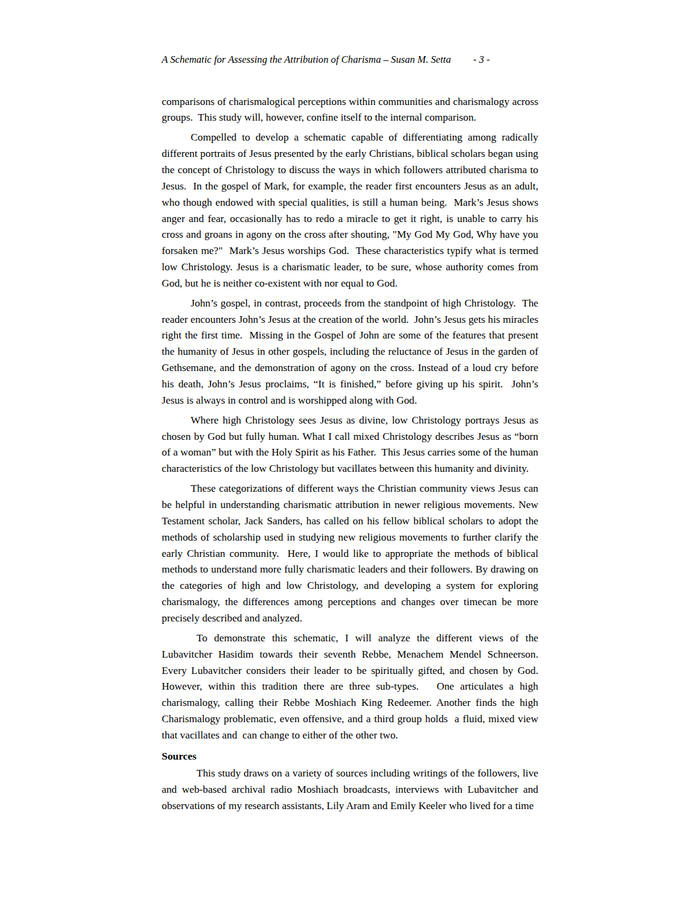A Schematic for Assessing the Attribution of Charisma – Susan M. Setta- 3 -
comparisons of charismalogical perceptions within communities and charismalogy across groups. This study will, however, confine itself to the internal comparison.
Compelled to develop a schematic capable of differentiating among radically different portraits of Jesus presented by the early Christians, biblical scholars began using the concept of Christology to discuss the ways in which followers attributed charisma to Jesus. In the gospel of Mark, for example, the reader first encounters Jesus as an adult, who though endowed with special qualities, is still a human being. Mark’s Jesus shows anger and fear, occasionally has to redo a miracle to get it right, is unable to carry his cross and groans in agony on the cross after shouting, "My God My God, Why have you forsaken me?" Mark’s Jesus worships God. These characteristics typify what is termed low Christology. Jesus is a charismatic leader, to be sure, whose authority comes from God, but he is neither co-existent with nor equal to God.
John’s gospel, in contrast, proceeds from the standpoint of high Christology. The reader encounters John’s Jesus at the creation of the world. John’s Jesus gets his miracles right the first time. Missing in the Gospel of John are some of the features that present the humanity of Jesus in other gospels, including the reluctance of Jesus in the garden of Gethsemane, and the demonstration of agony on the cross. Instead of a loud cry before his death, John’s Jesus proclaims, “It is finished,” before giving up his spirit. John’s Jesus is always in control and is worshipped along with God.
Where high Christology sees Jesus as divine, low Christology portrays Jesus as chosen by God but fully human. What I call mixed Christology describes Jesus as “born of a woman” but with the Holy Spirit as his Father. This Jesus carries some of the human characteristics of the low Christology but vacillates between this humanity and divinity.
These categorizations of different ways the Christian community views Jesus can be helpful in understanding charismatic attribution in newer religious movements. New Testament scholar, Jack Sanders, has called on his fellow biblical scholars to adopt the methods of scholarship used in studying new religious movements to further clarify the early Christian community. Here, I would like to appropriate the methods of biblical methods to understand more fully charismatic leaders and their followers. By drawing on the categories of high and low Christology, and developing a system for exploring charismalogy, the differences among perceptions and changes over timecan be more precisely described and analyzed.
To demonstrate this schematic, I will analyze the different views of the Lubavitcher Hasidim towards their seventh Rebbe, Menachem Mendel Schneerson. Every Lubavitcher considers their leader to be spiritually gifted, and chosen by God. However, within this tradition there are three sub-types. One articulates a high charismalogy, calling their Rebbe Moshiach King Redeemer. Another finds the high Charismalogy problematic, even offensive, and a third group holds a fluid, mixed view that vacillates and can change to either of the other two.
Sources
This study draws on a variety of sources including writings of the followers, live and web-based archival radio Moshiach broadcasts, interviews with Lubavitcher and observations of my research assistants, Lily Aram and Emily Keeler who lived for a time